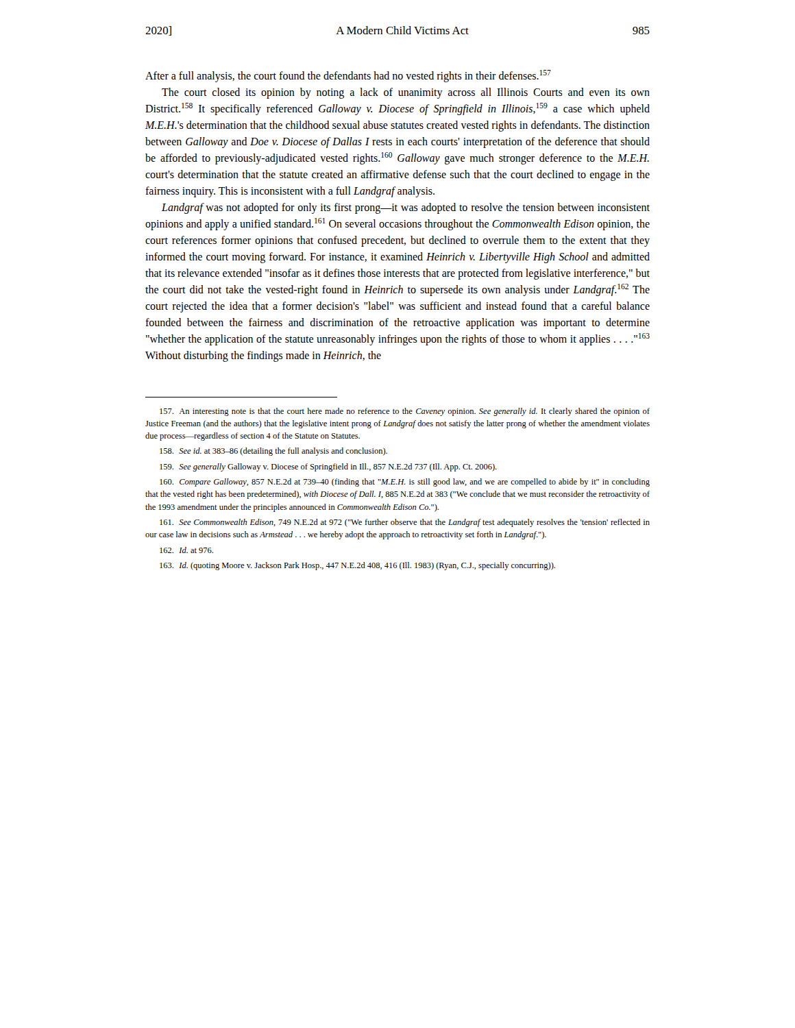2020] A Modern Child Victims Act 985
After a full analysis, the court found the defendants had no vested rights in their defenses.157
The court closed its opinion by noting a lack of unanimity across all Illinois Courts and even its own District.158 It specifically referenced Galloway v. Diocese of Springfield in Illinois,159 a case which upheld M.E.H.'s determination that the childhood sexual abuse statutes created vested rights in defendants. The distinction between Galloway and Doe v. Diocese of Dallas I rests in each courts' interpretation of the deference that should be afforded to previously-adjudicated vested rights.160 Galloway gave much stronger deference to the M.E.H. court's determination that the statute created an affirmative defense such that the court declined to engage in the fairness inquiry. This is inconsistent with a full Landgraf analysis.
Landgraf was not adopted for only its first prong—it was adopted to resolve the tension between inconsistent opinions and apply a unified standard.161 On several occasions throughout the Commonwealth Edison opinion, the court references former opinions that confused precedent, but declined to overrule them to the extent that they informed the court moving forward. For instance, it examined Heinrich v. Libertyville High School and admitted that its relevance extended "insofar as it defines those interests that are protected from legislative interference," but the court did not take the vested-right found in Heinrich to supersede its own analysis under Landgraf.162 The court rejected the idea that a former decision's "label" was sufficient and instead found that a careful balance founded between the fairness and discrimination of the retroactive application was important to determine "whether the application of the statute unreasonably infringes upon the rights of those to whom it applies . . . ."163 Without disturbing the findings made in Heinrich, the
157. An interesting note is that the court here made no reference to the Caveney opinion. See generally id. It clearly shared the opinion of Justice Freeman (and the authors) that the legislative intent prong of Landgraf does not satisfy the latter prong of whether the amendment violates due process—regardless of section 4 of the Statute on Statutes.
158. See id. at 383–86 (detailing the full analysis and conclusion).
159. See generally Galloway v. Diocese of Springfield in Ill., 857 N.E.2d 737 (Ill. App. Ct. 2006).
160. Compare Galloway, 857 N.E.2d at 739–40 (finding that "M.E.H. is still good law, and we are compelled to abide by it" in concluding that the vested right has been predetermined), with Diocese of Dall. I, 885 N.E.2d at 383 ("We conclude that we must reconsider the retroactivity of the 1993 amendment under the principles announced in Commonwealth Edison Co.").
161. See Commonwealth Edison, 749 N.E.2d at 972 ("We further observe that the Landgraf test adequately resolves the 'tension' reflected in our case law in decisions such as Armstead . . . we hereby adopt the approach to retroactivity set forth in Landgraf.").
162. Id. at 976.
163. Id. (quoting Moore v. Jackson Park Hosp., 447 N.E.2d 408, 416 (Ill. 1983) (Ryan, C.J., specially concurring)).